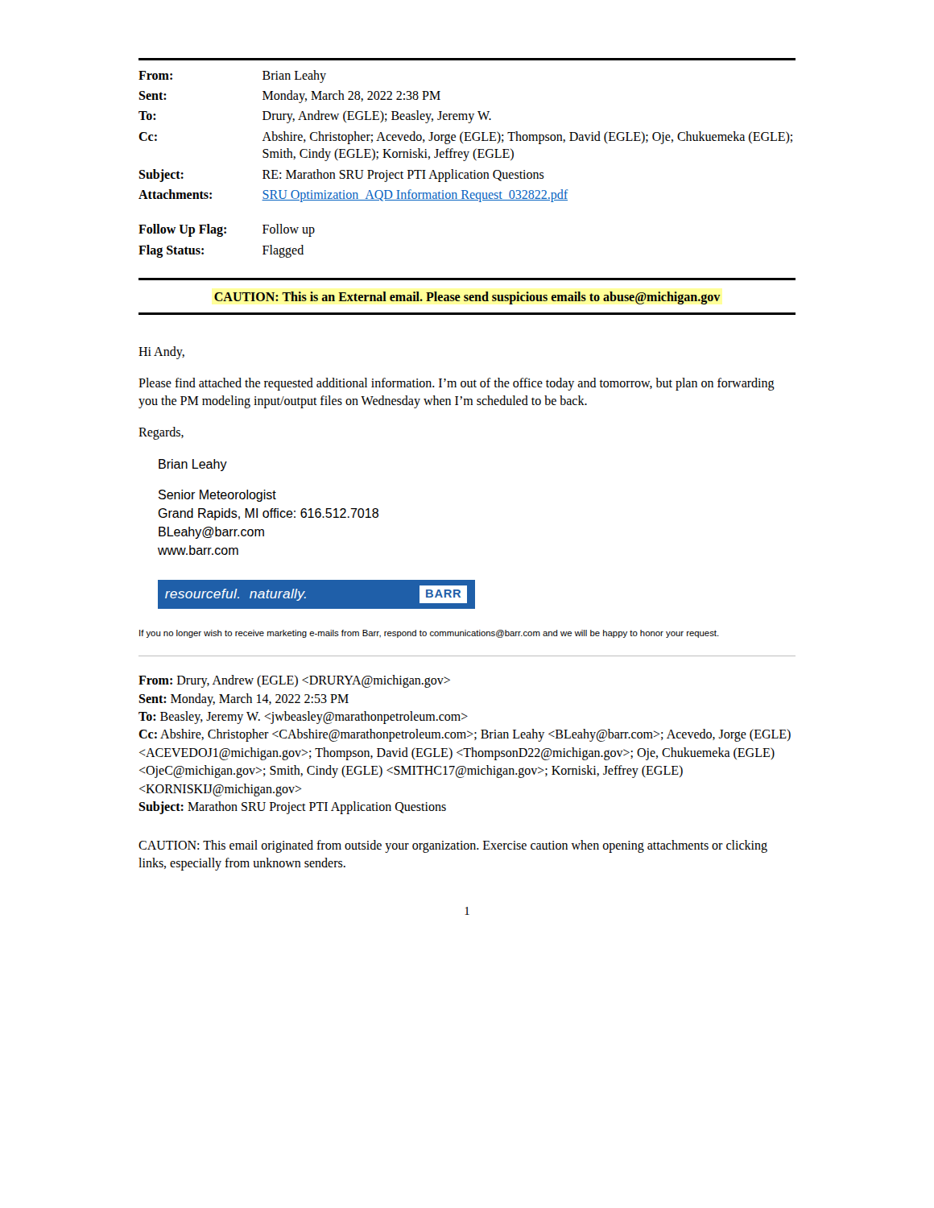| From: | Brian Leahy |
| Sent: | Monday, March 28, 2022 2:38 PM |
| To: | Drury, Andrew (EGLE); Beasley, Jeremy W. |
| Cc: | Abshire, Christopher; Acevedo, Jorge (EGLE); Thompson, David (EGLE); Oje, Chukuemeka (EGLE); Smith, Cindy (EGLE); Korniski, Jeffrey (EGLE) |
| Subject: | RE: Marathon SRU Project PTI Application Questions |
| Attachments: | SRU Optimization_AQD Information Request_032822.pdf |
| Follow Up Flag: | Follow up |
| Flag Status: | Flagged |
CAUTION: This is an External email. Please send suspicious emails to abuse@michigan.gov
Hi Andy,
Please find attached the requested additional information. I’m out of the office today and tomorrow, but plan on forwarding you the PM modeling input/output files on Wednesday when I’m scheduled to be back.
Regards,
Brian Leahy
Senior Meteorologist
Grand Rapids, MI office: 616.512.7018
BLeahy@barr.com
www.barr.com
resourceful. naturally. BARR
If you no longer wish to receive marketing e-mails from Barr, respond to communications@barr.com and we will be happy to honor your request.
From: Drury, Andrew (EGLE) <DRURYA@michigan.gov>
Sent: Monday, March 14, 2022 2:53 PM
To: Beasley, Jeremy W. <jwbeasley@marathonpetroleum.com>
Cc: Abshire, Christopher <CAbshire@marathonpetroleum.com>; Brian Leahy <BLeahy@barr.com>; Acevedo, Jorge (EGLE) <ACEVEDOJ1@michigan.gov>; Thompson, David (EGLE) <ThompsonD22@michigan.gov>; Oje, Chukuemeka (EGLE) <OjeC@michigan.gov>; Smith, Cindy (EGLE) <SMITHC17@michigan.gov>; Korniski, Jeffrey (EGLE) <KORNISKIJ@michigan.gov>
Subject: Marathon SRU Project PTI Application Questions
CAUTION: This email originated from outside your organization. Exercise caution when opening attachments or clicking links, especially from unknown senders.
1